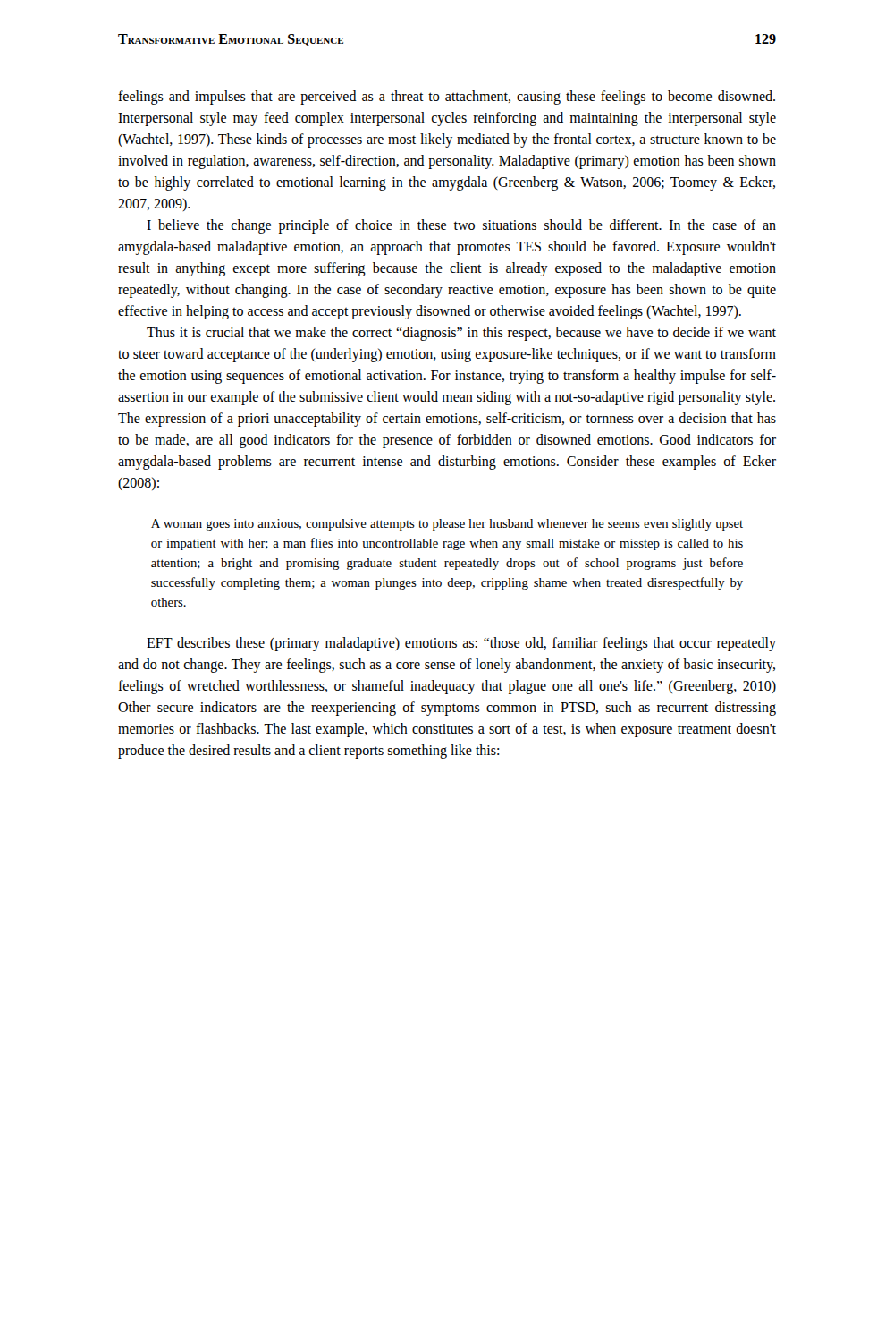Transformative Emotional Sequence 129
feelings and impulses that are perceived as a threat to attachment, causing these feelings to become disowned. Interpersonal style may feed complex interpersonal cycles reinforcing and maintaining the interpersonal style (Wachtel, 1997). These kinds of processes are most likely mediated by the frontal cortex, a structure known to be involved in regulation, awareness, self-direction, and personality. Maladaptive (primary) emotion has been shown to be highly correlated to emotional learning in the amygdala (Greenberg & Watson, 2006; Toomey & Ecker, 2007, 2009).
I believe the change principle of choice in these two situations should be different. In the case of an amygdala-based maladaptive emotion, an approach that promotes TES should be favored. Exposure wouldn't result in anything except more suffering because the client is already exposed to the maladaptive emotion repeatedly, without changing. In the case of secondary reactive emotion, exposure has been shown to be quite effective in helping to access and accept previously disowned or otherwise avoided feelings (Wachtel, 1997).
Thus it is crucial that we make the correct “diagnosis” in this respect, because we have to decide if we want to steer toward acceptance of the (underlying) emotion, using exposure-like techniques, or if we want to transform the emotion using sequences of emotional activation. For instance, trying to transform a healthy impulse for self-assertion in our example of the submissive client would mean siding with a not-so-adaptive rigid personality style. The expression of a priori unacceptability of certain emotions, self-criticism, or tornness over a decision that has to be made, are all good indicators for the presence of forbidden or disowned emotions. Good indicators for amygdala-based problems are recurrent intense and disturbing emotions. Consider these examples of Ecker (2008):
A woman goes into anxious, compulsive attempts to please her husband whenever he seems even slightly upset or impatient with her; a man flies into uncontrollable rage when any small mistake or misstep is called to his attention; a bright and promising graduate student repeatedly drops out of school programs just before successfully completing them; a woman plunges into deep, crippling shame when treated disrespectfully by others.
EFT describes these (primary maladaptive) emotions as: “those old, familiar feelings that occur repeatedly and do not change. They are feelings, such as a core sense of lonely abandonment, the anxiety of basic insecurity, feelings of wretched worthlessness, or shameful inadequacy that plague one all one's life.” (Greenberg, 2010) Other secure indicators are the reexperiencing of symptoms common in PTSD, such as recurrent distressing memories or flashbacks. The last example, which constitutes a sort of a test, is when exposure treatment doesn't produce the desired results and a client reports something like this: